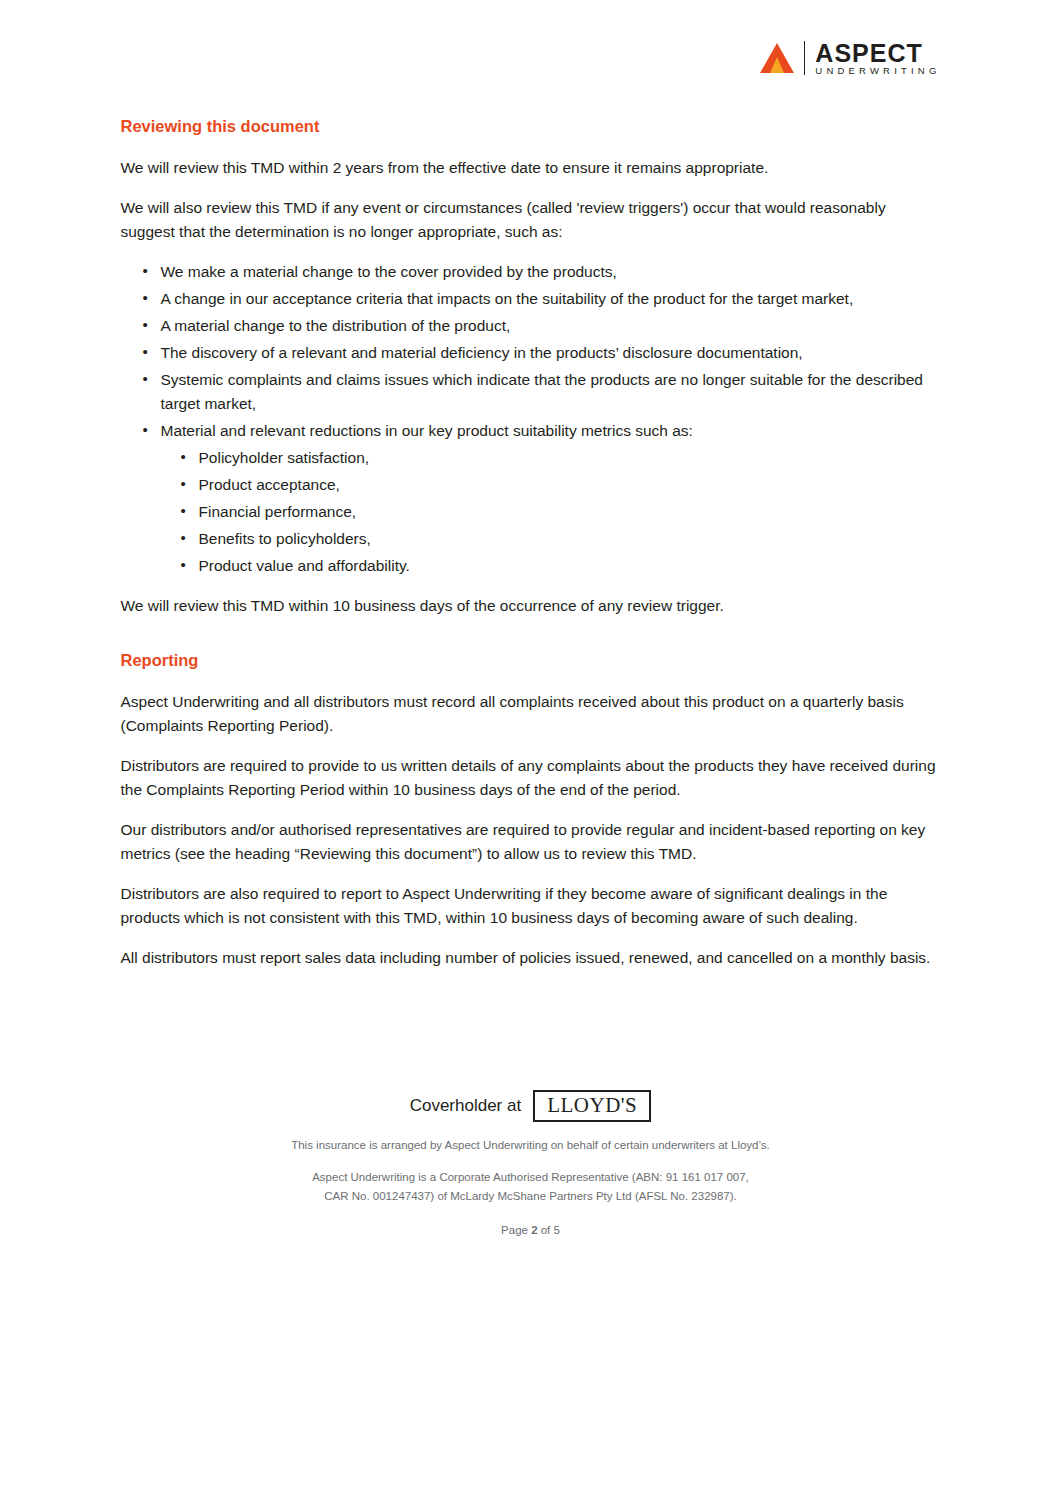ASPECT
UNDERWRITING
Reviewing this document
We will review this TMD within 2 years from the effective date to ensure it remains appropriate.
We will also review this TMD if any event or circumstances (called 'review triggers') occur that would reasonably suggest that the determination is no longer appropriate, such as:
We make a material change to the cover provided by the products,
A change in our acceptance criteria that impacts on the suitability of the product for the target market,
A material change to the distribution of the product,
The discovery of a relevant and material deficiency in the products’ disclosure documentation,
Systemic complaints and claims issues which indicate that the products are no longer suitable for the described target market,
Material and relevant reductions in our key product suitability metrics such as:
Policyholder satisfaction,
Product acceptance,
Financial performance,
Benefits to policyholders,
Product value and affordability.
We will review this TMD within 10 business days of the occurrence of any review trigger.
Reporting
Aspect Underwriting and all distributors must record all complaints received about this product on a quarterly basis (Complaints Reporting Period).
Distributors are required to provide to us written details of any complaints about the products they have received during the Complaints Reporting Period within 10 business days of the end of the period.
Our distributors and/or authorised representatives are required to provide regular and incident-based reporting on key metrics (see the heading “Reviewing this document”) to allow us to review this TMD.
Distributors are also required to report to Aspect Underwriting if they become aware of significant dealings in the products which is not consistent with this TMD, within 10 business days of becoming aware of such dealing.
All distributors must report sales data including number of policies issued, renewed, and cancelled on a monthly basis.
Coverholder at LLOYD'S
This insurance is arranged by Aspect Underwriting on behalf of certain underwriters at Lloyd’s.
Aspect Underwriting is a Corporate Authorised Representative (ABN: 91 161 017 007,
CAR No. 001247437) of McLardy McShane Partners Pty Ltd (AFSL No. 232987).
Page 2 of 5